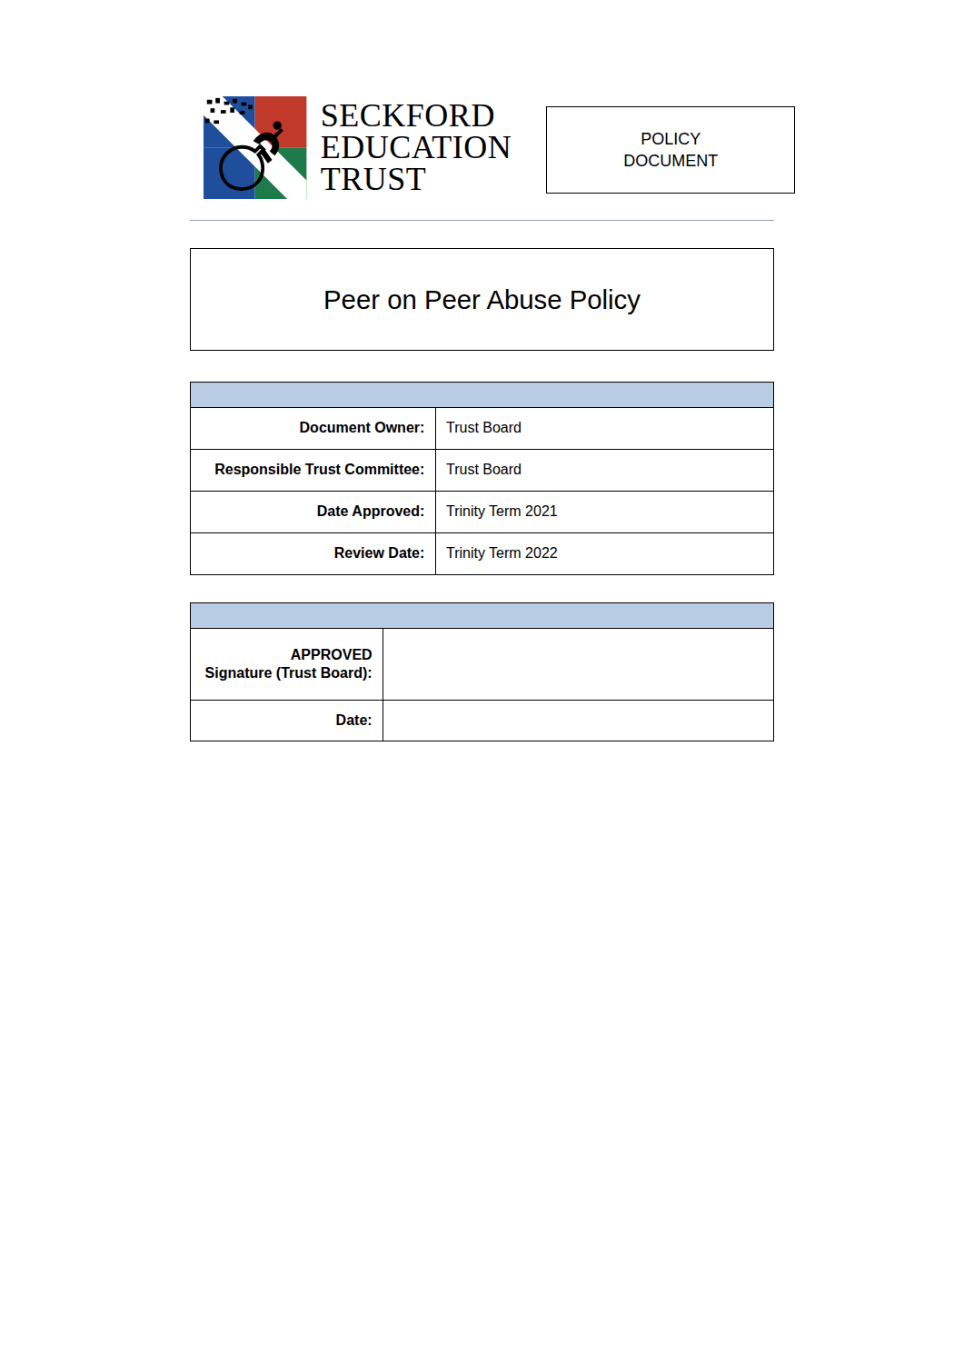SECKFORD EDUCATION TRUST
POLICY
DOCUMENT
Peer on Peer Abuse Policy
| Document Owner: | Trust Board |
| Responsible Trust Committee: | Trust Board |
| Date Approved: | Trinity Term 2021 |
| Review Date: | Trinity Term 2022 |
| APPROVED Signature (Trust Board): | |
| Date: | |